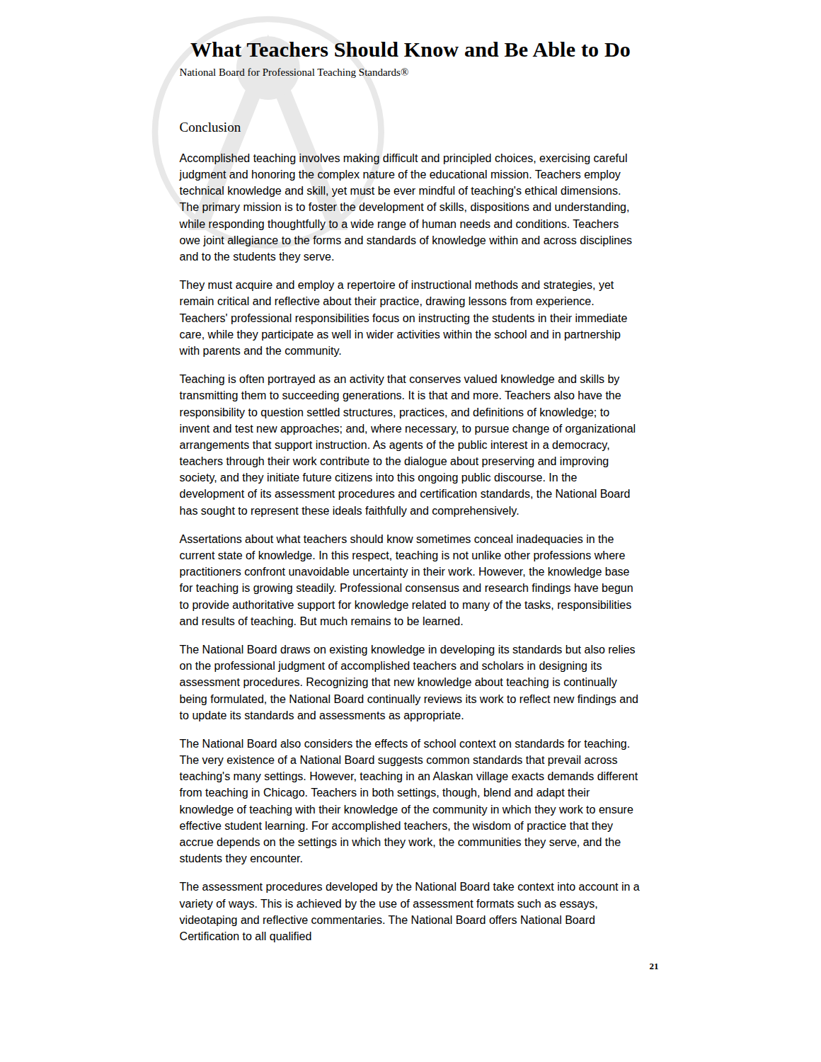What Teachers Should Know and Be Able to Do
National Board for Professional Teaching Standards®
Conclusion
Accomplished teaching involves making difficult and principled choices, exercising careful judgment and honoring the complex nature of the educational mission. Teachers employ technical knowledge and skill, yet must be ever mindful of teaching's ethical dimensions. The primary mission is to foster the development of skills, dispositions and understanding, while responding thoughtfully to a wide range of human needs and conditions. Teachers owe joint allegiance to the forms and standards of knowledge within and across disciplines and to the students they serve.
They must acquire and employ a repertoire of instructional methods and strategies, yet remain critical and reflective about their practice, drawing lessons from experience. Teachers' professional responsibilities focus on instructing the students in their immediate care, while they participate as well in wider activities within the school and in partnership with parents and the community.
Teaching is often portrayed as an activity that conserves valued knowledge and skills by transmitting them to succeeding generations. It is that and more. Teachers also have the responsibility to question settled structures, practices, and definitions of knowledge; to invent and test new approaches; and, where necessary, to pursue change of organizational arrangements that support instruction. As agents of the public interest in a democracy, teachers through their work contribute to the dialogue about preserving and improving society, and they initiate future citizens into this ongoing public discourse. In the development of its assessment procedures and certification standards, the National Board has sought to represent these ideals faithfully and comprehensively.
Assertations about what teachers should know sometimes conceal inadequacies in the current state of knowledge. In this respect, teaching is not unlike other professions where practitioners confront unavoidable uncertainty in their work. However, the knowledge base for teaching is growing steadily. Professional consensus and research findings have begun to provide authoritative support for knowledge related to many of the tasks, responsibilities and results of teaching. But much remains to be learned.
The National Board draws on existing knowledge in developing its standards but also relies on the professional judgment of accomplished teachers and scholars in designing its assessment procedures. Recognizing that new knowledge about teaching is continually being formulated, the National Board continually reviews its work to reflect new findings and to update its standards and assessments as appropriate.
The National Board also considers the effects of school context on standards for teaching. The very existence of a National Board suggests common standards that prevail across teaching's many settings. However, teaching in an Alaskan village exacts demands different from teaching in Chicago. Teachers in both settings, though, blend and adapt their knowledge of teaching with their knowledge of the community in which they work to ensure effective student learning. For accomplished teachers, the wisdom of practice that they accrue depends on the settings in which they work, the communities they serve, and the students they encounter.
The assessment procedures developed by the National Board take context into account in a variety of ways. This is achieved by the use of assessment formats such as essays, videotaping and reflective commentaries. The National Board offers National Board Certification to all qualified
21